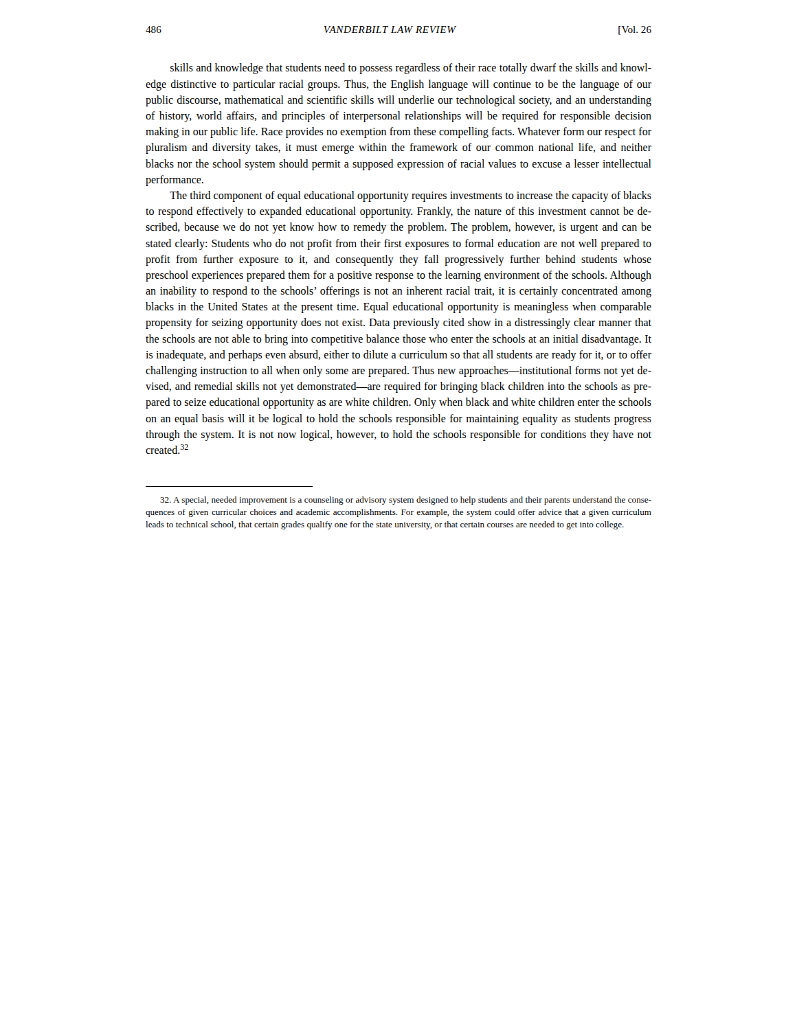486 Vanderbilt Law Review [Vol. 26
skills and knowledge that students need to possess regardless of their race totally dwarf the skills and knowledge distinctive to particular racial groups. Thus, the English language will continue to be the language of our public discourse, mathematical and scientific skills will underlie our technological society, and an understanding of history, world affairs, and principles of interpersonal relationships will be required for responsible decision making in our public life. Race provides no exemption from these compelling facts. Whatever form our respect for pluralism and diversity takes, it must emerge within the framework of our common national life, and neither blacks nor the school system should permit a supposed expression of racial values to excuse a lesser intellectual performance.
The third component of equal educational opportunity requires investments to increase the capacity of blacks to respond effectively to expanded educational opportunity. Frankly, the nature of this investment cannot be described, because we do not yet know how to remedy the problem. The problem, however, is urgent and can be stated clearly: Students who do not profit from their first exposures to formal education are not well prepared to profit from further exposure to it, and consequently they fall progressively further behind students whose preschool experiences prepared them for a positive response to the learning environment of the schools. Although an inability to respond to the schools’ offerings is not an inherent racial trait, it is certainly concentrated among blacks in the United States at the present time. Equal educational opportunity is meaningless when comparable propensity for seizing opportunity does not exist. Data previously cited show in a distressingly clear manner that the schools are not able to bring into competitive balance those who enter the schools at an initial disadvantage. It is inadequate, and perhaps even absurd, either to dilute a curriculum so that all students are ready for it, or to offer challenging instruction to all when only some are prepared. Thus new approaches—institutional forms not yet devised, and remedial skills not yet demonstrated—are required for bringing black children into the schools as prepared to seize educational opportunity as are white children. Only when black and white children enter the schools on an equal basis will it be logical to hold the schools responsible for maintaining equality as students progress through the system. It is not now logical, however, to hold the schools responsible for conditions they have not created.32
32. A special, needed improvement is a counseling or advisory system designed to help students and their parents understand the consequences of given curricular choices and academic accomplishments. For example, the system could offer advice that a given curriculum leads to technical school, that certain grades qualify one for the state university, or that certain courses are needed to get into college.